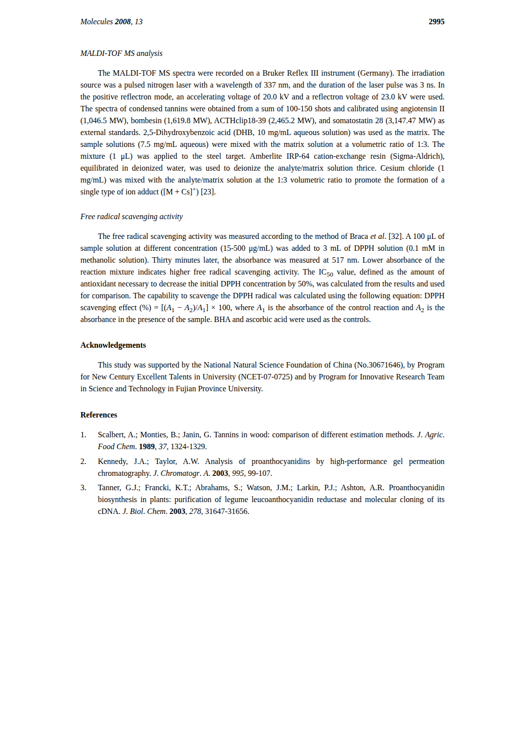Molecules 2008, 13
2995
MALDI-TOF MS analysis
The MALDI-TOF MS spectra were recorded on a Bruker Reflex III instrument (Germany). The irradiation source was a pulsed nitrogen laser with a wavelength of 337 nm, and the duration of the laser pulse was 3 ns. In the positive reflectron mode, an accelerating voltage of 20.0 kV and a reflectron voltage of 23.0 kV were used. The spectra of condensed tannins were obtained from a sum of 100-150 shots and calibrated using angiotensin II (1,046.5 MW), bombesin (1,619.8 MW), ACTHclip18-39 (2,465.2 MW), and somatostatin 28 (3,147.47 MW) as external standards. 2,5-Dihydroxybenzoic acid (DHB, 10 mg/mL aqueous solution) was used as the matrix. The sample solutions (7.5 mg/mL aqueous) were mixed with the matrix solution at a volumetric ratio of 1:3. The mixture (1 μL) was applied to the steel target. Amberlite IRP-64 cation-exchange resin (Sigma-Aldrich), equilibrated in deionized water, was used to deionize the analyte/matrix solution thrice. Cesium chloride (1 mg/mL) was mixed with the analyte/matrix solution at the 1:3 volumetric ratio to promote the formation of a single type of ion adduct ([M + Cs]+) [23].
Free radical scavenging activity
The free radical scavenging activity was measured according to the method of Braca et al. [32]. A 100 μL of sample solution at different concentration (15-500 μg/mL) was added to 3 mL of DPPH solution (0.1 mM in methanolic solution). Thirty minutes later, the absorbance was measured at 517 nm. Lower absorbance of the reaction mixture indicates higher free radical scavenging activity. The IC50 value, defined as the amount of antioxidant necessary to decrease the initial DPPH concentration by 50%, was calculated from the results and used for comparison. The capability to scavenge the DPPH radical was calculated using the following equation: DPPH scavenging effect (%) = [(A1 − A2)/A1] × 100, where A1 is the absorbance of the control reaction and A2 is the absorbance in the presence of the sample. BHA and ascorbic acid were used as the controls.
Acknowledgements
This study was supported by the National Natural Science Foundation of China (No.30671646), by Program for New Century Excellent Talents in University (NCET-07-0725) and by Program for Innovative Research Team in Science and Technology in Fujian Province University.
References
Scalbert, A.; Monties, B.; Janin, G. Tannins in wood: comparison of different estimation methods. J. Agric. Food Chem. 1989, 37, 1324-1329.
Kennedy, J.A.; Taylor, A.W. Analysis of proanthocyanidins by high-performance gel permeation chromatography. J. Chromatogr. A. 2003, 995, 99-107.
Tanner, G.J.; Francki, K.T.; Abrahams, S.; Watson, J.M.; Larkin, P.J.; Ashton, A.R. Proanthocyanidin biosynthesis in plants: purification of legume leucoanthocyanidin reductase and molecular cloning of its cDNA. J. Biol. Chem. 2003, 278, 31647-31656.